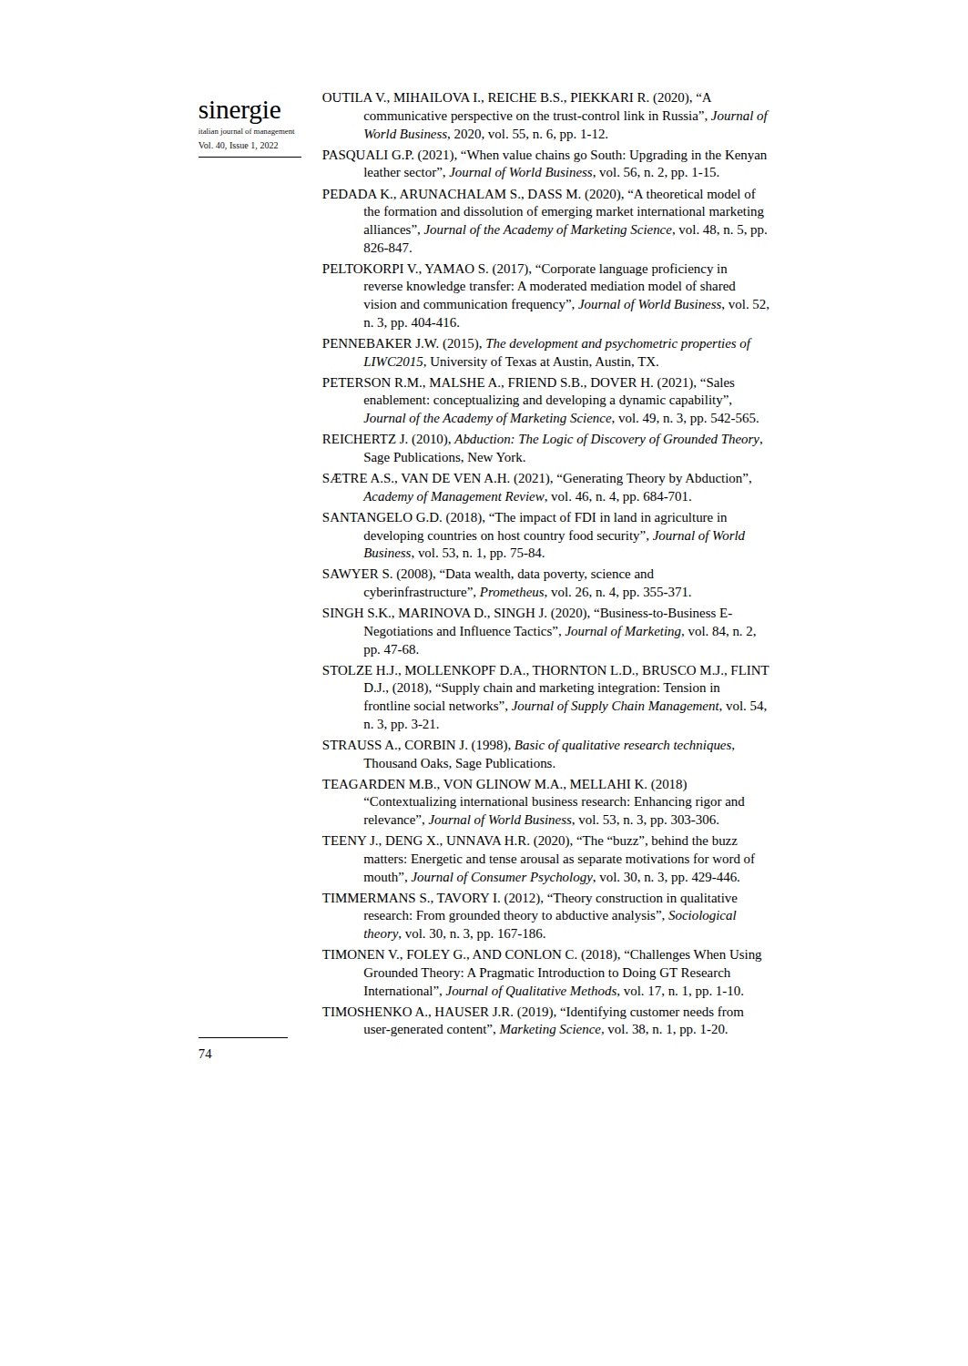sinergie
italian journal of management
Vol. 40, Issue 1, 2022
OUTILA V., MIHAILOVA I., REICHE B.S., PIEKKARI R. (2020), “A communicative perspective on the trust-control link in Russia”, Journal of World Business, 2020, vol. 55, n. 6, pp. 1-12.
PASQUALI G.P. (2021), “When value chains go South: Upgrading in the Kenyan leather sector”, Journal of World Business, vol. 56, n. 2, pp. 1-15.
PEDADA K., ARUNACHALAM S., DASS M. (2020), “A theoretical model of the formation and dissolution of emerging market international marketing alliances”, Journal of the Academy of Marketing Science, vol. 48, n. 5, pp. 826-847.
PELTOKORPI V., YAMAO S. (2017), “Corporate language proficiency in reverse knowledge transfer: A moderated mediation model of shared vision and communication frequency”, Journal of World Business, vol. 52, n. 3, pp. 404-416.
PENNEBAKER J.W. (2015), The development and psychometric properties of LIWC2015, University of Texas at Austin, Austin, TX.
PETERSON R.M., MALSHE A., FRIEND S.B., DOVER H. (2021), “Sales enablement: conceptualizing and developing a dynamic capability”, Journal of the Academy of Marketing Science, vol. 49, n. 3, pp. 542-565.
REICHERTZ J. (2010), Abduction: The Logic of Discovery of Grounded Theory, Sage Publications, New York.
SÆTRE A.S., VAN DE VEN A.H. (2021), “Generating Theory by Abduction”, Academy of Management Review, vol. 46, n. 4, pp. 684-701.
SANTANGELO G.D. (2018), “The impact of FDI in land in agriculture in developing countries on host country food security”, Journal of World Business, vol. 53, n. 1, pp. 75-84.
SAWYER S. (2008), “Data wealth, data poverty, science and cyberinfrastructure”, Prometheus, vol. 26, n. 4, pp. 355-371.
SINGH S.K., MARINOVA D., SINGH J. (2020), “Business-to-Business E-Negotiations and Influence Tactics”, Journal of Marketing, vol. 84, n. 2, pp. 47-68.
STOLZE H.J., MOLLENKOPF D.A., THORNTON L.D., BRUSCO M.J., FLINT D.J., (2018), “Supply chain and marketing integration: Tension in frontline social networks”, Journal of Supply Chain Management, vol. 54, n. 3, pp. 3-21.
STRAUSS A., CORBIN J. (1998), Basic of qualitative research techniques, Thousand Oaks, Sage Publications.
TEAGARDEN M.B., VON GLINOW M.A., MELLAHI K. (2018) “Contextualizing international business research: Enhancing rigor and relevance”, Journal of World Business, vol. 53, n. 3, pp. 303-306.
TEENY J., DENG X., UNNAVA H.R. (2020), “The “buzz”, behind the buzz matters: Energetic and tense arousal as separate motivations for word of mouth”, Journal of Consumer Psychology, vol. 30, n. 3, pp. 429-446.
TIMMERMANS S., TAVORY I. (2012), “Theory construction in qualitative research: From grounded theory to abductive analysis”, Sociological theory, vol. 30, n. 3, pp. 167-186.
TIMONEN V., FOLEY G., AND CONLON C. (2018), “Challenges When Using Grounded Theory: A Pragmatic Introduction to Doing GT Research International”, Journal of Qualitative Methods, vol. 17, n. 1, pp. 1-10.
TIMOSHENKO A., HAUSER J.R. (2019), “Identifying customer needs from user-generated content”, Marketing Science, vol. 38, n. 1, pp. 1-20.
74